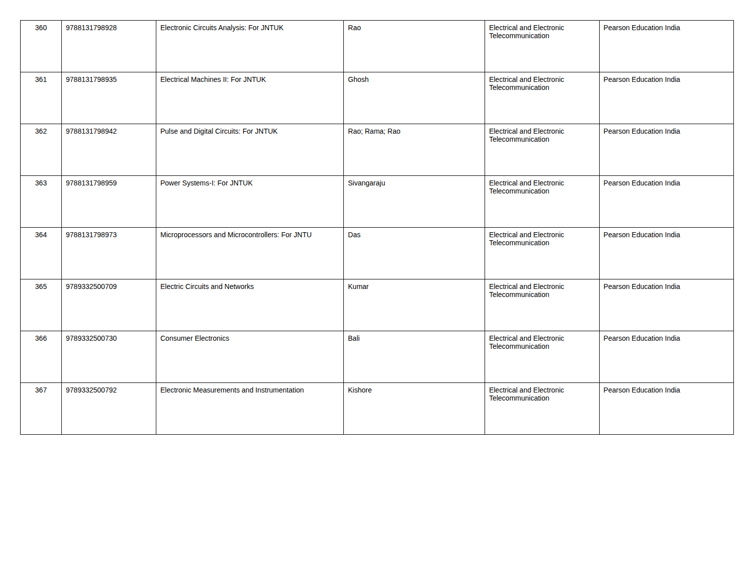| 360 | 9788131798928 | Electronic Circuits Analysis: For JNTUK | Rao | Electrical and Electronic Telecommunication | Pearson Education India |
| 361 | 9788131798935 | Electrical Machines II: For JNTUK | Ghosh | Electrical and Electronic Telecommunication | Pearson Education India |
| 362 | 9788131798942 | Pulse and Digital Circuits: For JNTUK | Rao; Rama; Rao | Electrical and Electronic Telecommunication | Pearson Education India |
| 363 | 9788131798959 | Power Systems-I: For JNTUK | Sivangaraju | Electrical and Electronic Telecommunication | Pearson Education India |
| 364 | 9788131798973 | Microprocessors and Microcontrollers: For JNTU | Das | Electrical and Electronic Telecommunication | Pearson Education India |
| 365 | 9789332500709 | Electric Circuits and Networks | Kumar | Electrical and Electronic Telecommunication | Pearson Education India |
| 366 | 9789332500730 | Consumer Electronics | Bali | Electrical and Electronic Telecommunication | Pearson Education India |
| 367 | 9789332500792 | Electronic Measurements and Instrumentation | Kishore | Electrical and Electronic Telecommunication | Pearson Education India |